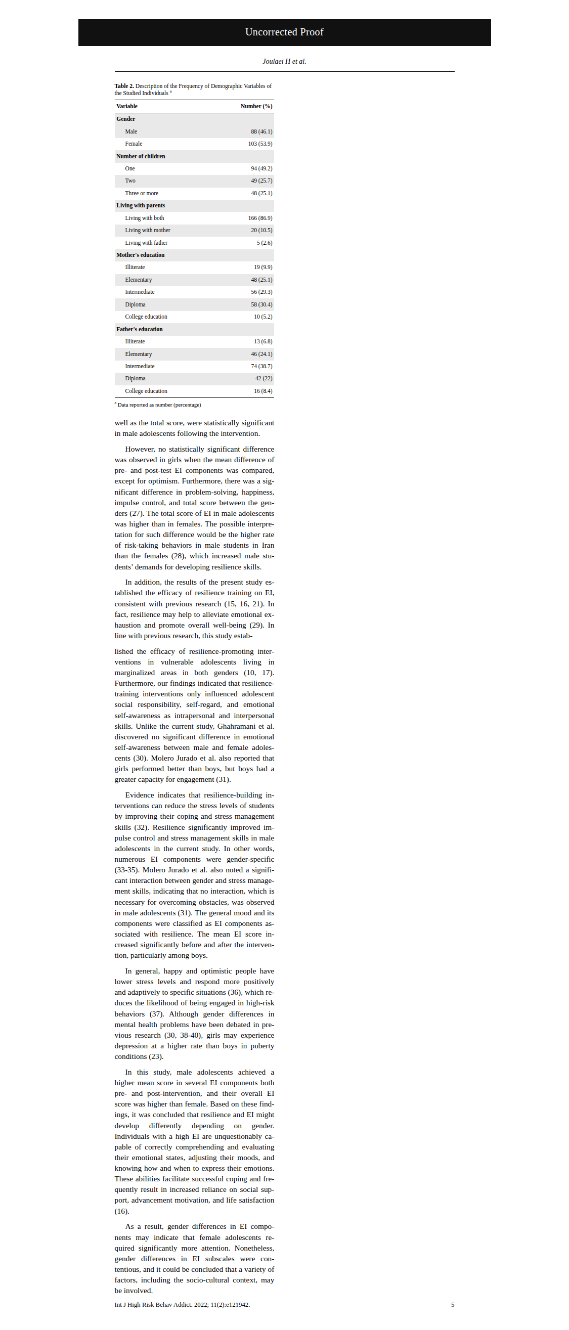Uncorrected Proof
Joulaei H et al.
Table 2. Description of the Frequency of Demographic Variables of the Studied Individuals a
| Variable | Number (%) |
| --- | --- |
| Gender |
| Male | 88 (46.1) |
| Female | 103 (53.9) |
| Number of children |
| One | 94 (49.2) |
| Two | 49 (25.7) |
| Three or more | 48 (25.1) |
| Living with parents |
| Living with both | 166 (86.9) |
| Living with mother | 20 (10.5) |
| Living with father | 5 (2.6) |
| Mother's education |
| Illiterate | 19 (9.9) |
| Elementary | 48 (25.1) |
| Intermediate | 56 (29.3) |
| Diploma | 58 (30.4) |
| College education | 10 (5.2) |
| Father's education |
| Illiterate | 13 (6.8) |
| Elementary | 46 (24.1) |
| Intermediate | 74 (38.7) |
| Diploma | 42 (22) |
| College education | 16 (8.4) |
a Data reported as number (percentage)
well as the total score, were statistically significant in male adolescents following the intervention.
However, no statistically significant difference was observed in girls when the mean difference of pre- and post-test EI components was compared, except for optimism. Furthermore, there was a significant difference in problem-solving, happiness, impulse control, and total score between the genders (27). The total score of EI in male adolescents was higher than in females. The possible interpretation for such difference would be the higher rate of risk-taking behaviors in male students in Iran than the females (28), which increased male students’ demands for developing resilience skills.
In addition, the results of the present study established the efficacy of resilience training on EI, consistent with previous research (15, 16, 21). In fact, resilience may help to alleviate emotional exhaustion and promote overall well-being (29). In line with previous research, this study estab-
lished the efficacy of resilience-promoting interventions in vulnerable adolescents living in marginalized areas in both genders (10, 17). Furthermore, our findings indicated that resilience-training interventions only influenced adolescent social responsibility, self-regard, and emotional self-awareness as intrapersonal and interpersonal skills. Unlike the current study, Ghahramani et al. discovered no significant difference in emotional self-awareness between male and female adolescents (30). Molero Jurado et al. also reported that girls performed better than boys, but boys had a greater capacity for engagement (31).
Evidence indicates that resilience-building interventions can reduce the stress levels of students by improving their coping and stress management skills (32). Resilience significantly improved impulse control and stress management skills in male adolescents in the current study. In other words, numerous EI components were gender-specific (33-35). Molero Jurado et al. also noted a significant interaction between gender and stress management skills, indicating that no interaction, which is necessary for overcoming obstacles, was observed in male adolescents (31). The general mood and its components were classified as EI components associated with resilience. The mean EI score increased significantly before and after the intervention, particularly among boys.
In general, happy and optimistic people have lower stress levels and respond more positively and adaptively to specific situations (36), which reduces the likelihood of being engaged in high-risk behaviors (37). Although gender differences in mental health problems have been debated in previous research (30, 38-40), girls may experience depression at a higher rate than boys in puberty conditions (23).
In this study, male adolescents achieved a higher mean score in several EI components both pre- and post-intervention, and their overall EI score was higher than female. Based on these findings, it was concluded that resilience and EI might develop differently depending on gender. Individuals with a high EI are unquestionably capable of correctly comprehending and evaluating their emotional states, adjusting their moods, and knowing how and when to express their emotions. These abilities facilitate successful coping and frequently result in increased reliance on social support, advancement motivation, and life satisfaction (16).
As a result, gender differences in EI components may indicate that female adolescents required significantly more attention. Nonetheless, gender differences in EI subscales were contentious, and it could be concluded that a variety of factors, including the socio-cultural context, may be involved.
Int J High Risk Behav Addict. 2022; 11(2):e121942.
5